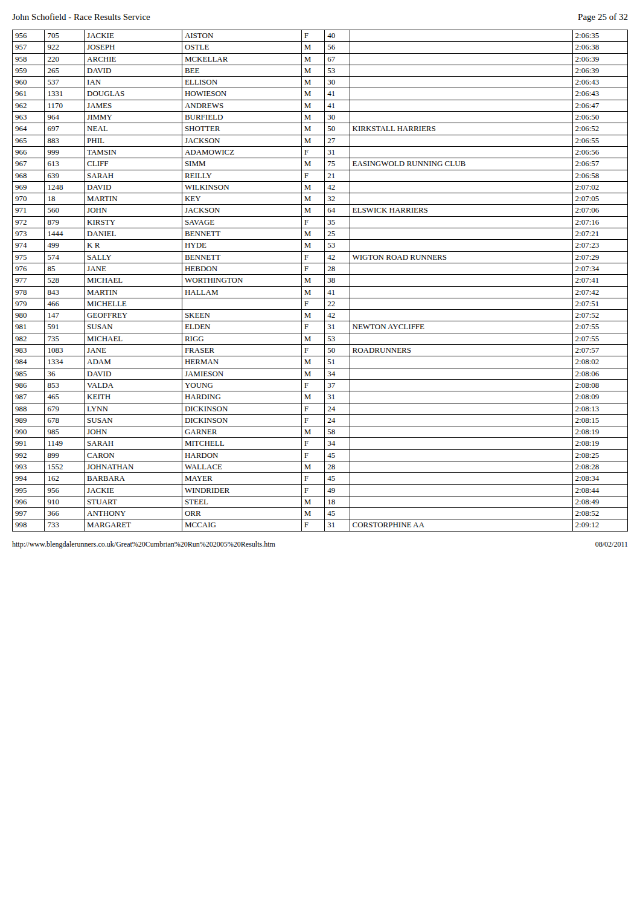John Schofield - Race Results Service Page 25 of 32
| 956 | 705 | JACKIE | AISTON | F | 40 | | 2:06:35 |
| 957 | 922 | JOSEPH | OSTLE | M | 56 | | 2:06:38 |
| 958 | 220 | ARCHIE | MCKELLAR | M | 67 | | 2:06:39 |
| 959 | 265 | DAVID | BEE | M | 53 | | 2:06:39 |
| 960 | 537 | IAN | ELLISON | M | 30 | | 2:06:43 |
| 961 | 1331 | DOUGLAS | HOWIESON | M | 41 | | 2:06:43 |
| 962 | 1170 | JAMES | ANDREWS | M | 41 | | 2:06:47 |
| 963 | 964 | JIMMY | BURFIELD | M | 30 | | 2:06:50 |
| 964 | 697 | NEAL | SHOTTER | M | 50 | KIRKSTALL HARRIERS | 2:06:52 |
| 965 | 883 | PHIL | JACKSON | M | 27 | | 2:06:55 |
| 966 | 999 | TAMSIN | ADAMOWICZ | F | 31 | | 2:06:56 |
| 967 | 613 | CLIFF | SIMM | M | 75 | EASINGWOLD RUNNING CLUB | 2:06:57 |
| 968 | 639 | SARAH | REILLY | F | 21 | | 2:06:58 |
| 969 | 1248 | DAVID | WILKINSON | M | 42 | | 2:07:02 |
| 970 | 18 | MARTIN | KEY | M | 32 | | 2:07:05 |
| 971 | 560 | JOHN | JACKSON | M | 64 | ELSWICK HARRIERS | 2:07:06 |
| 972 | 879 | KIRSTY | SAVAGE | F | 35 | | 2:07:16 |
| 973 | 1444 | DANIEL | BENNETT | M | 25 | | 2:07:21 |
| 974 | 499 | K R | HYDE | M | 53 | | 2:07:23 |
| 975 | 574 | SALLY | BENNETT | F | 42 | WIGTON ROAD RUNNERS | 2:07:29 |
| 976 | 85 | JANE | HEBDON | F | 28 | | 2:07:34 |
| 977 | 528 | MICHAEL | WORTHINGTON | M | 38 | | 2:07:41 |
| 978 | 843 | MARTIN | HALLAM | M | 41 | | 2:07:42 |
| 979 | 466 | MICHELLE | | F | 22 | | 2:07:51 |
| 980 | 147 | GEOFFREY | SKEEN | M | 42 | | 2:07:52 |
| 981 | 591 | SUSAN | ELDEN | F | 31 | NEWTON AYCLIFFE | 2:07:55 |
| 982 | 735 | MICHAEL | RIGG | M | 53 | | 2:07:55 |
| 983 | 1083 | JANE | FRASER | F | 50 | ROADRUNNERS | 2:07:57 |
| 984 | 1334 | ADAM | HERMAN | M | 51 | | 2:08:02 |
| 985 | 36 | DAVID | JAMIESON | M | 34 | | 2:08:06 |
| 986 | 853 | VALDA | YOUNG | F | 37 | | 2:08:08 |
| 987 | 465 | KEITH | HARDING | M | 31 | | 2:08:09 |
| 988 | 679 | LYNN | DICKINSON | F | 24 | | 2:08:13 |
| 989 | 678 | SUSAN | DICKINSON | F | 24 | | 2:08:15 |
| 990 | 985 | JOHN | GARNER | M | 58 | | 2:08:19 |
| 991 | 1149 | SARAH | MITCHELL | F | 34 | | 2:08:19 |
| 992 | 899 | CARON | HARDON | F | 45 | | 2:08:25 |
| 993 | 1552 | JOHNATHAN | WALLACE | M | 28 | | 2:08:28 |
| 994 | 162 | BARBARA | MAYER | F | 45 | | 2:08:34 |
| 995 | 956 | JACKIE | WINDRIDER | F | 49 | | 2:08:44 |
| 996 | 910 | STUART | STEEL | M | 18 | | 2:08:49 |
| 997 | 366 | ANTHONY | ORR | M | 45 | | 2:08:52 |
| 998 | 733 | MARGARET | MCCAIG | F | 31 | CORSTORPHINE AA | 2:09:12 |
http://www.blengdalerunners.co.uk/Great%20Cumbrian%20Run%202005%20Results.htm 08/02/2011